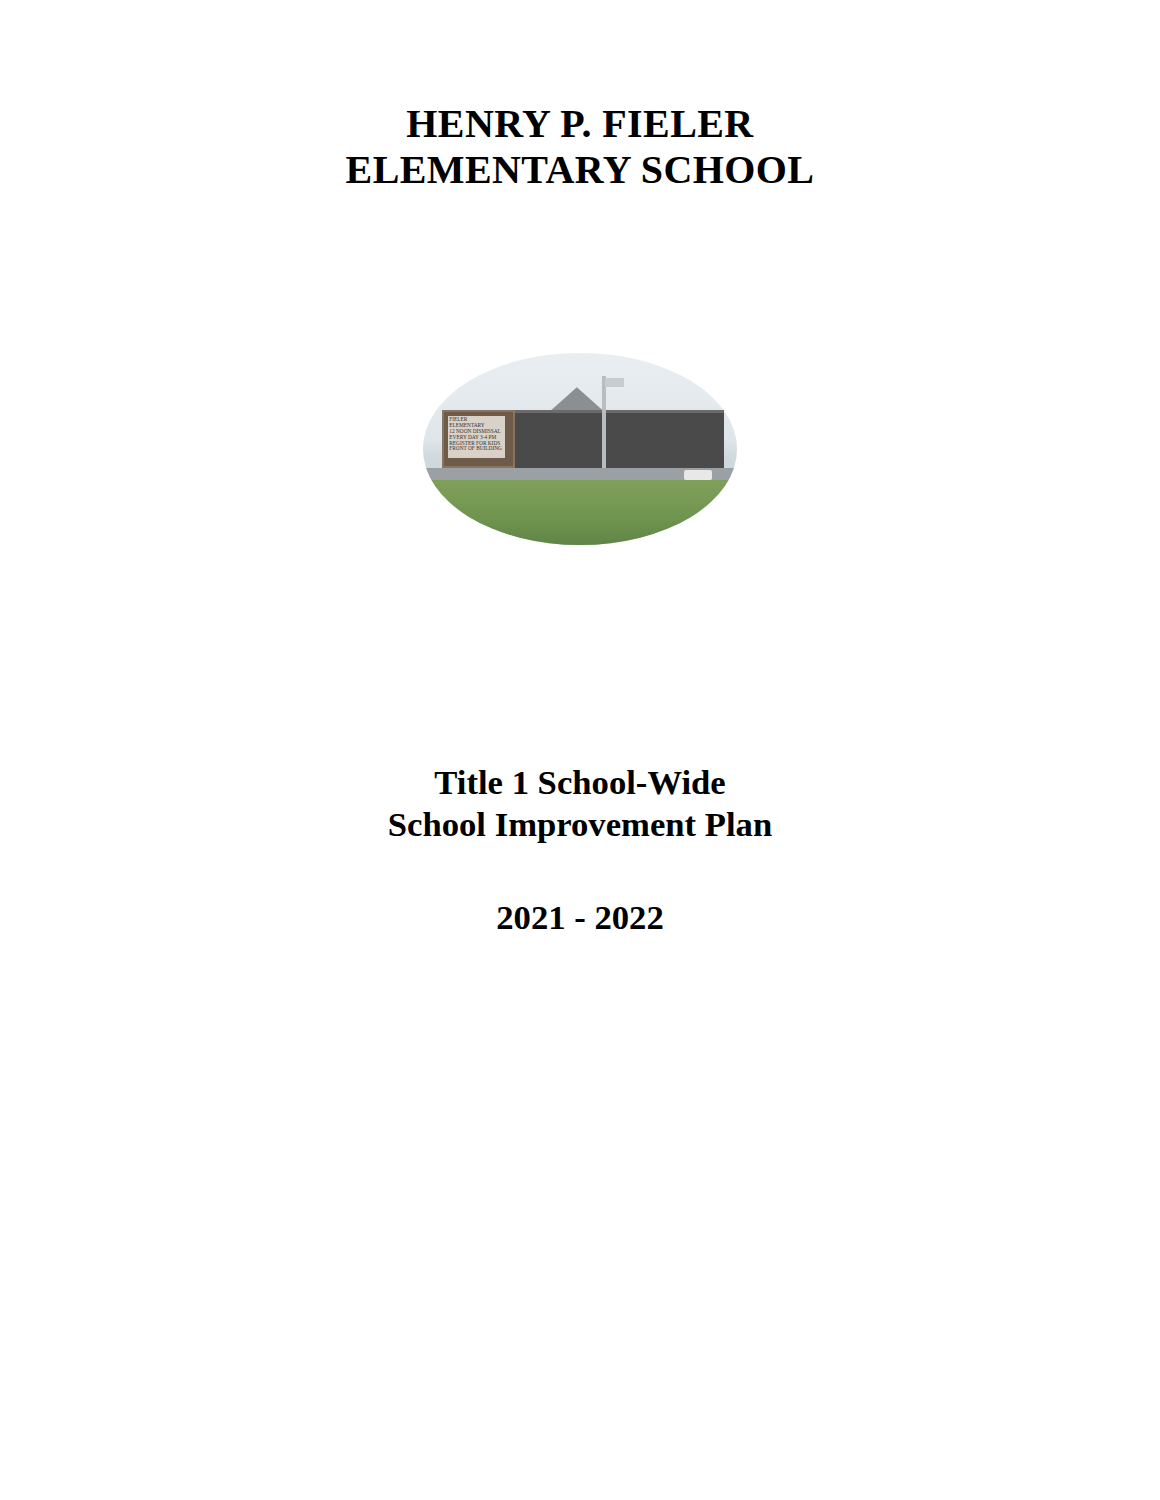HENRY P. FIELER
ELEMENTARY SCHOOL
FIELER ELEMENTARY
12 NOON DISMISSAL
EVERY DAY 3-4 PM
REGISTER FOR KIDS
FRONT OF BUILDING
Title 1 School-Wide
School Improvement Plan
2021 - 2022